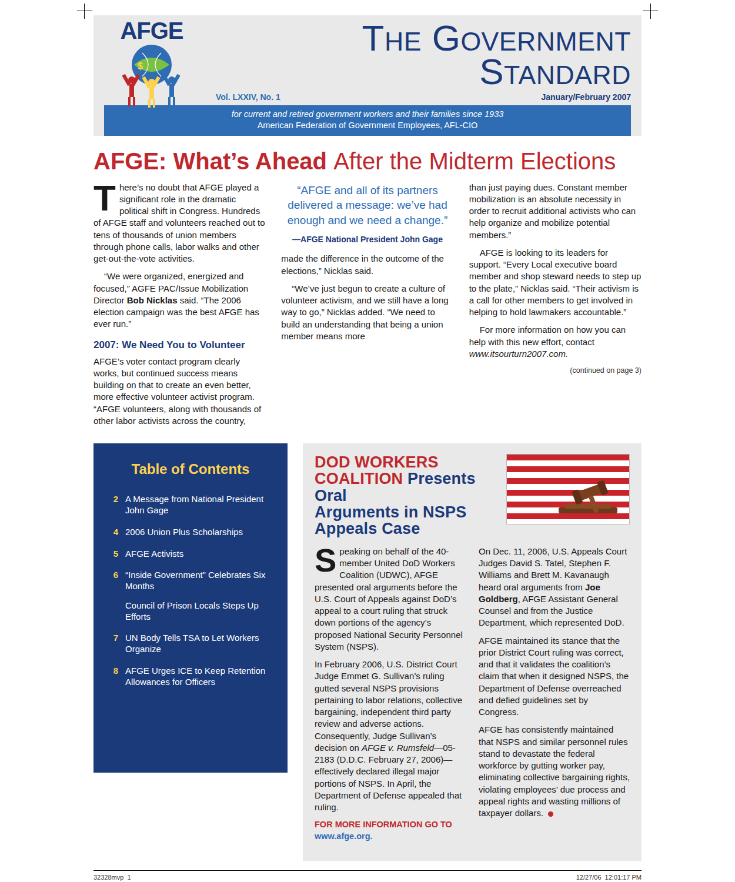AFGE
$
THE GOVERNMENT STANDARD
Vol. LXXIV, No. 1 January/February 2007
for current and retired government workers and their families since 1933
American Federation of Government Employees, AFL-CIO
AFGE: What’s Ahead After the Midterm Elections
There’s no doubt that AFGE played a significant role in the dramatic political shift in Congress. Hundreds of AFGE staff and volunteers reached out to tens of thousands of union members through phone calls, labor walks and other get-out-the-vote activities.
“We were organized, energized and focused,” AGFE PAC/Issue Mobilization Director Bob Nicklas said. “The 2006 election campaign was the best AFGE has ever run.”
2007: We Need You to Volunteer
AFGE’s voter contact program clearly works, but continued success means building on that to create an even better, more effective volunteer activist program. “AFGE volunteers, along with thousands of other labor activists across the country,
“AFGE and all of its partners delivered a message: we’ve had enough and we need a change.” —AFGE National President John Gage
made the difference in the outcome of the elections,” Nicklas said.
“We’ve just begun to create a culture of volunteer activism, and we still have a long way to go,” Nicklas added. “We need to build an understanding that being a union member means more
than just paying dues. Constant member mobilization is an absolute necessity in order to recruit additional activists who can help organize and mobilize potential members.”
AFGE is looking to its leaders for support. “Every Local executive board member and shop steward needs to step up to the plate,” Nicklas said. “Their activism is a call for other members to get involved in helping to hold lawmakers accountable.”
For more information on how you can help with this new effort, contact www.itsourturn2007.com.
(continued on page 3)
Table of Contents
2 A Message from National President John Gage
42006 Union Plus Scholarships
5 AFGE Activists
6“Inside Government” Celebrates Six Months Council of Prison Locals Steps Up Efforts
7 UN Body Tells TSA to Let Workers Organize
8 AFGE Urges ICE to Keep Retention Allowances for Officers
DOD WORKERS
COALITION Presents Oral
Arguments in NSPS Appeals Case
Speaking on behalf of the 40-member United DoD Workers Coalition (UDWC), AFGE presented oral arguments before the U.S. Court of Appeals against DoD’s appeal to a court ruling that struck down portions of the agency’s proposed National Security Personnel System (NSPS).
In February 2006, U.S. District Court Judge Emmet G. Sullivan’s ruling gutted several NSPS provisions pertaining to labor relations, collective bargaining, independent third party review and adverse actions. Consequently, Judge Sullivan’s decision on AFGE v. Rumsfeld—05-2183 (D.D.C. February 27, 2006)—effectively declared illegal major portions of NSPS. In April, the Department of Defense appealed that ruling.
FOR MORE INFORMATION GO TO www.afge.org.
On Dec. 11, 2006, U.S. Appeals Court Judges David S. Tatel, Stephen F. Williams and Brett M. Kavanaugh heard oral arguments from Joe Goldberg, AFGE Assistant General Counsel and from the Justice Department, which represented DoD.
AFGE maintained its stance that the prior District Court ruling was correct, and that it validates the coalition’s claim that when it designed NSPS, the Department of Defense overreached and defied guidelines set by Congress.
AFGE has consistently maintained that NSPS and similar personnel rules stand to devastate the federal workforce by gutting worker pay, eliminating collective bargaining rights, violating employees’ due process and appeal rights and wasting millions of taxpayer dollars.
32328mvp 1 12/27/06 12:01:17 PM